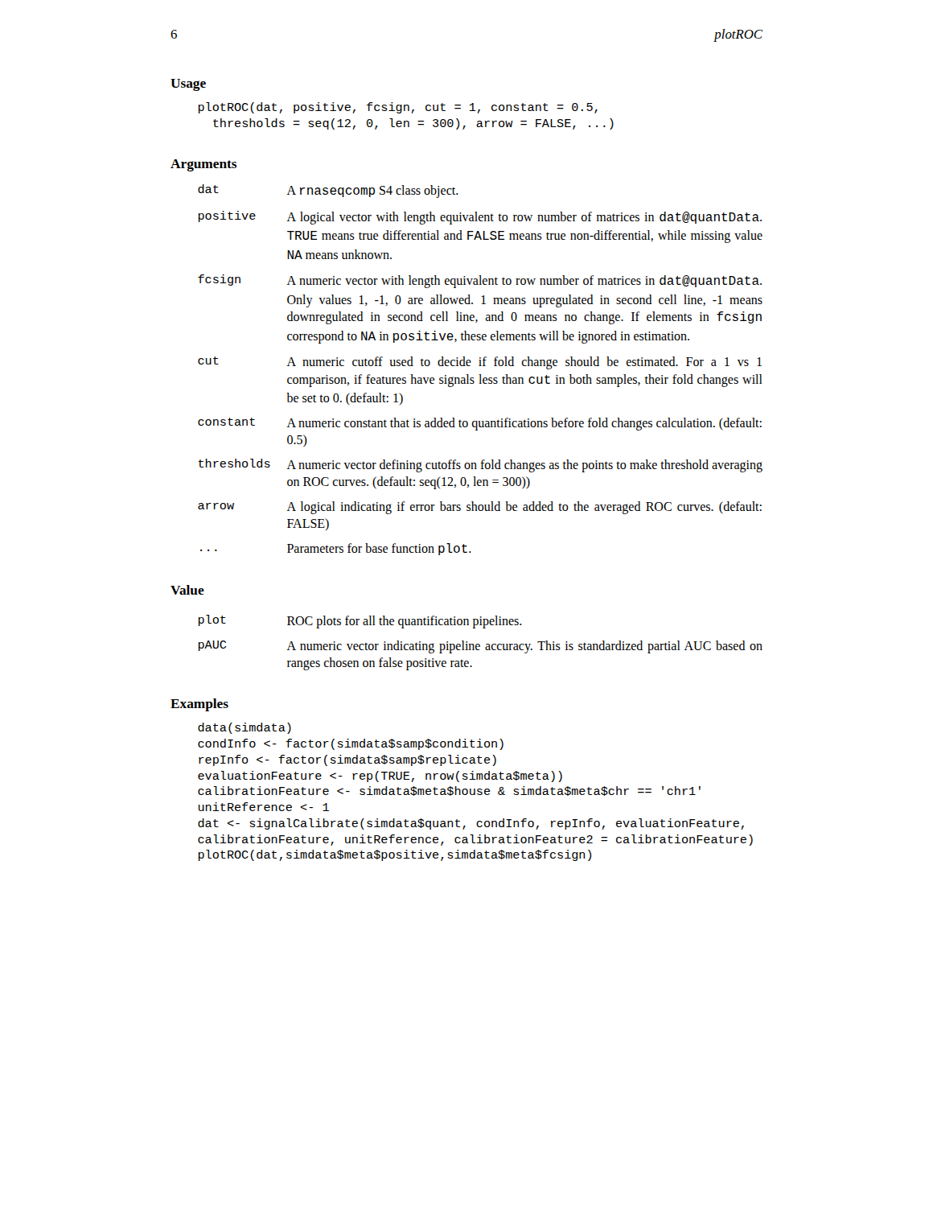6 plotROC
Usage
plotROC(dat, positive, fcsign, cut = 1, constant = 0.5,
  thresholds = seq(12, 0, len = 300), arrow = FALSE, ...)
Arguments
dat
A rnaseqcomp S4 class object.
positive
A logical vector with length equivalent to row number of matrices in dat@quantData. TRUE means true differential and FALSE means true non-differential, while missing value NA means unknown.
fcsign
A numeric vector with length equivalent to row number of matrices in dat@quantData. Only values 1, -1, 0 are allowed. 1 means upregulated in second cell line, -1 means downregulated in second cell line, and 0 means no change. If elements in fcsign correspond to NA in positive, these elements will be ignored in estimation.
cut
A numeric cutoff used to decide if fold change should be estimated. For a 1 vs 1 comparison, if features have signals less than cut in both samples, their fold changes will be set to 0. (default: 1)
constant
A numeric constant that is added to quantifications before fold changes calculation. (default: 0.5)
thresholds
A numeric vector defining cutoffs on fold changes as the points to make threshold averaging on ROC curves. (default: seq(12, 0, len = 300))
arrow
A logical indicating if error bars should be added to the averaged ROC curves. (default: FALSE)
...
Parameters for base function plot.
Value
plot
ROC plots for all the quantification pipelines.
pAUC
A numeric vector indicating pipeline accuracy. This is standardized partial AUC based on ranges chosen on false positive rate.
Examples
data(simdata)
condInfo <- factor(simdata$samp$condition)
repInfo <- factor(simdata$samp$replicate)
evaluationFeature <- rep(TRUE, nrow(simdata$meta))
calibrationFeature <- simdata$meta$house & simdata$meta$chr == 'chr1'
unitReference <- 1
dat <- signalCalibrate(simdata$quant, condInfo, repInfo, evaluationFeature,
calibrationFeature, unitReference, calibrationFeature2 = calibrationFeature)
plotROC(dat,simdata$meta$positive,simdata$meta$fcsign)